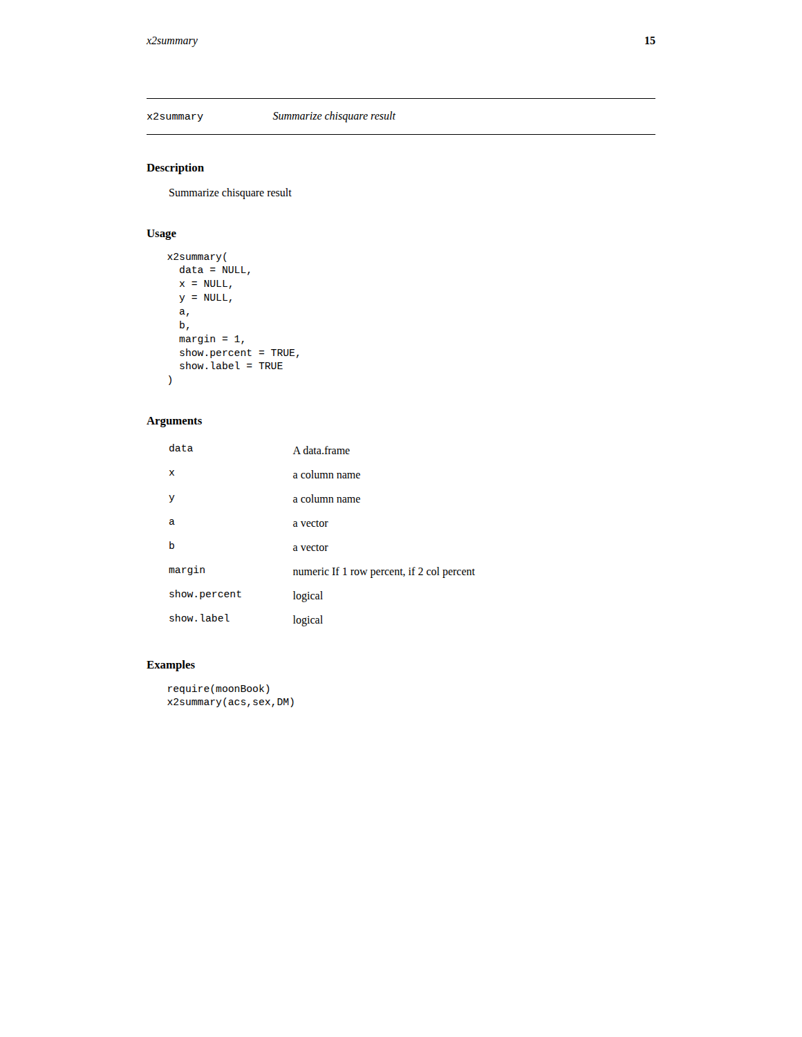x2summary 15
x2summary Summarize chisquare result
Description
Summarize chisquare result
Usage
x2summary(
  data = NULL,
  x = NULL,
  y = NULL,
  a,
  b,
  margin = 1,
  show.percent = TRUE,
  show.label = TRUE
)
Arguments
| data | A data.frame |
| x | a column name |
| y | a column name |
| a | a vector |
| b | a vector |
| margin | numeric If 1 row percent, if 2 col percent |
| show.percent | logical |
| show.label | logical |
Examples
require(moonBook)
x2summary(acs,sex,DM)